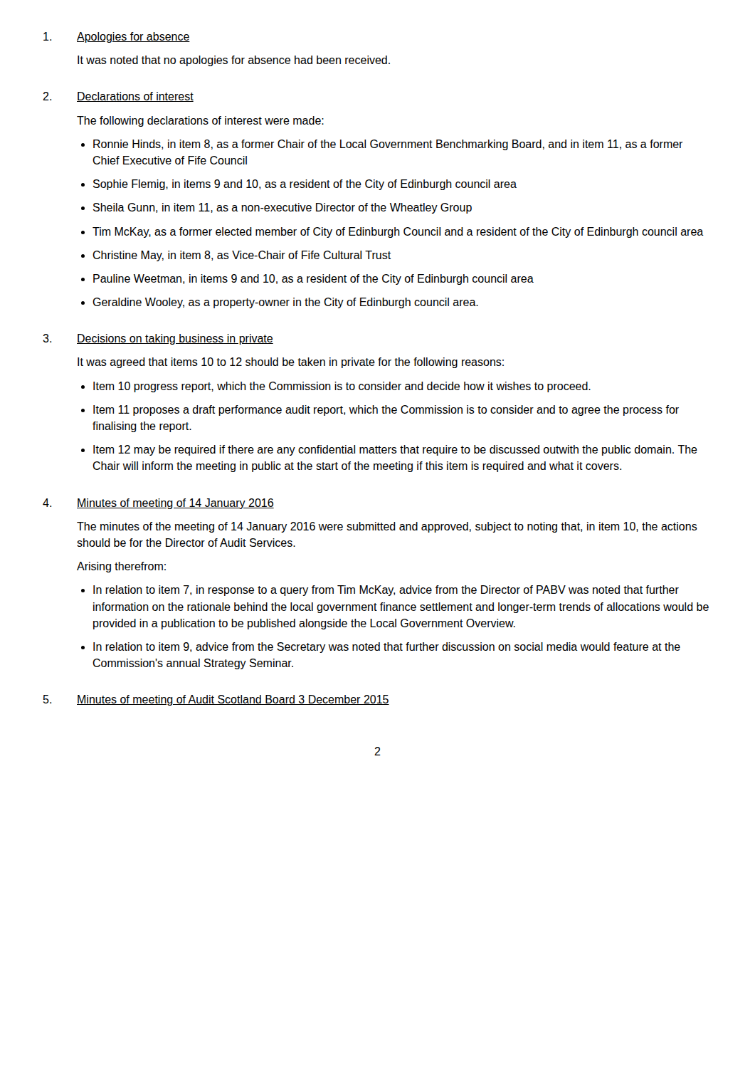1.
Apologies for absence
It was noted that no apologies for absence had been received.
2.
Declarations of interest
The following declarations of interest were made:
Ronnie Hinds, in item 8, as a former Chair of the Local Government Benchmarking Board, and in item 11, as a former Chief Executive of Fife Council
Sophie Flemig, in items 9 and 10, as a resident of the City of Edinburgh council area
Sheila Gunn, in item 11, as a non-executive Director of the Wheatley Group
Tim McKay, as a former elected member of City of Edinburgh Council and a resident of the City of Edinburgh council area
Christine May, in item 8, as Vice-Chair of Fife Cultural Trust
Pauline Weetman, in items 9 and 10, as a resident of the City of Edinburgh council area
Geraldine Wooley, as a property-owner in the City of Edinburgh council area.
3.
Decisions on taking business in private
It was agreed that items 10 to 12 should be taken in private for the following reasons:
Item 10 progress report, which the Commission is to consider and decide how it wishes to proceed.
Item 11 proposes a draft performance audit report, which the Commission is to consider and to agree the process for finalising the report.
Item 12 may be required if there are any confidential matters that require to be discussed outwith the public domain. The Chair will inform the meeting in public at the start of the meeting if this item is required and what it covers.
4.
Minutes of meeting of 14 January 2016
The minutes of the meeting of 14 January 2016 were submitted and approved, subject to noting that, in item 10, the actions should be for the Director of Audit Services.
Arising therefrom:
In relation to item 7, in response to a query from Tim McKay, advice from the Director of PABV was noted that further information on the rationale behind the local government finance settlement and longer-term trends of allocations would be provided in a publication to be published alongside the Local Government Overview.
In relation to item 9, advice from the Secretary was noted that further discussion on social media would feature at the Commission's annual Strategy Seminar.
5.
Minutes of meeting of Audit Scotland Board 3 December 2015
2